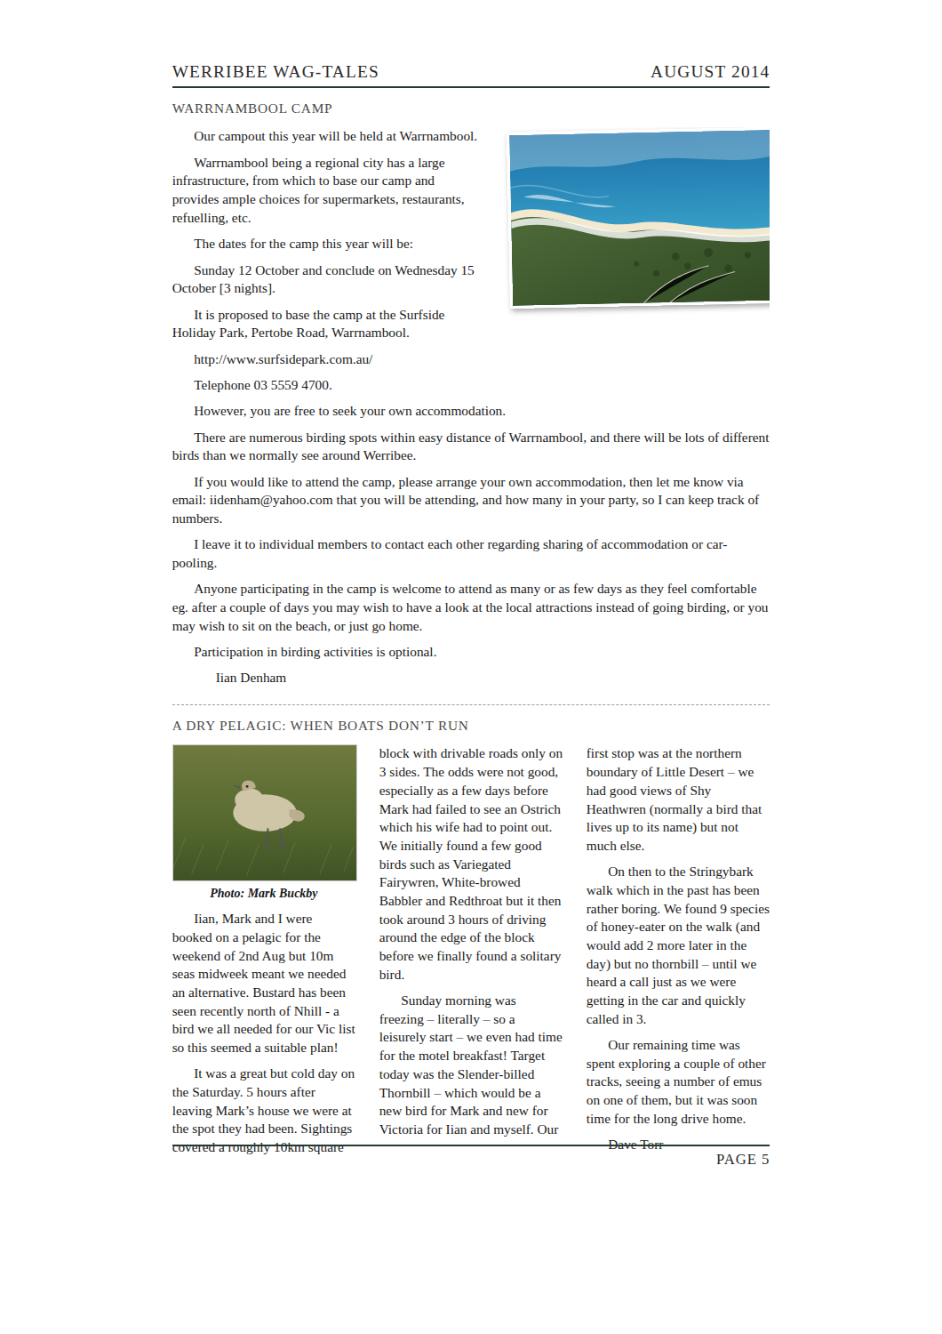Werribee Wag-Tales
August 2014
Warrnambool Camp
Our campout this year will be held at Warrnambool.
Warrnambool being a regional city has a large infrastructure, from which to base our camp and provides ample choices for supermarkets, restaurants, refuelling, etc.
The dates for the camp this year will be:
Sunday 12 October and conclude on Wednesday 15 October [3 nights].
It is proposed to base the camp at the Surfside Holiday Park, Pertobe Road, Warrnambool.
http://www.surfsidepark.com.au/
Telephone 03 5559 4700.
However, you are free to seek your own accommodation.
There are numerous birding spots within easy distance of Warrnambool, and there will be lots of different birds than we normally see around Werribee.
If you would like to attend the camp, please arrange your own accommodation, then let me know via email: iidenham@yahoo.com that you will be attending, and how many in your party, so I can keep track of numbers.
I leave it to individual members to contact each other regarding sharing of accommodation or car-pooling.
Anyone participating in the camp is welcome to attend as many or as few days as they feel comfortable eg. after a couple of days you may wish to have a look at the local attractions instead of going birding, or you may wish to sit on the beach, or just go home.
Participation in birding activities is optional.
Iian Denham
A Dry Pelagic: When Boats Don’t Run
Photo: Mark Buckby
Iian, Mark and I were booked on a pelagic for the weekend of 2nd Aug but 10m seas midweek meant we needed an alternative. Bustard has been seen recently north of Nhill - a bird we all needed for our Vic list so this seemed a suitable plan!
It was a great but cold day on the Saturday. 5 hours after leaving Mark’s house we were at the spot they had been. Sightings covered a roughly 10km square block with drivable roads only on 3 sides. The odds were not good, especially as a few days before Mark had failed to see an Ostrich which his wife had to point out. We initially found a few good birds such as Variegated Fairywren, White-browed Babbler and Redthroat but it then took around 3 hours of driving around the edge of the block before we finally found a solitary bird.
Sunday morning was freezing – literally – so a leisurely start – we even had time for the motel breakfast! Target today was the Slender-billed Thornbill – which would be a new bird for Mark and new for Victoria for Iian and myself. Our first stop was at the northern boundary of Little Desert – we had good views of Shy Heathwren (normally a bird that lives up to its name) but not much else.
On then to the Stringybark walk which in the past has been rather boring. We found 9 species of honey-eater on the walk (and would add 2 more later in the day) but no thornbill – until we heard a call just as we were getting in the car and quickly called in 3.
Our remaining time was spent exploring a couple of other tracks, seeing a number of emus on one of them, but it was soon time for the long drive home.
Dave Torr
Page 5